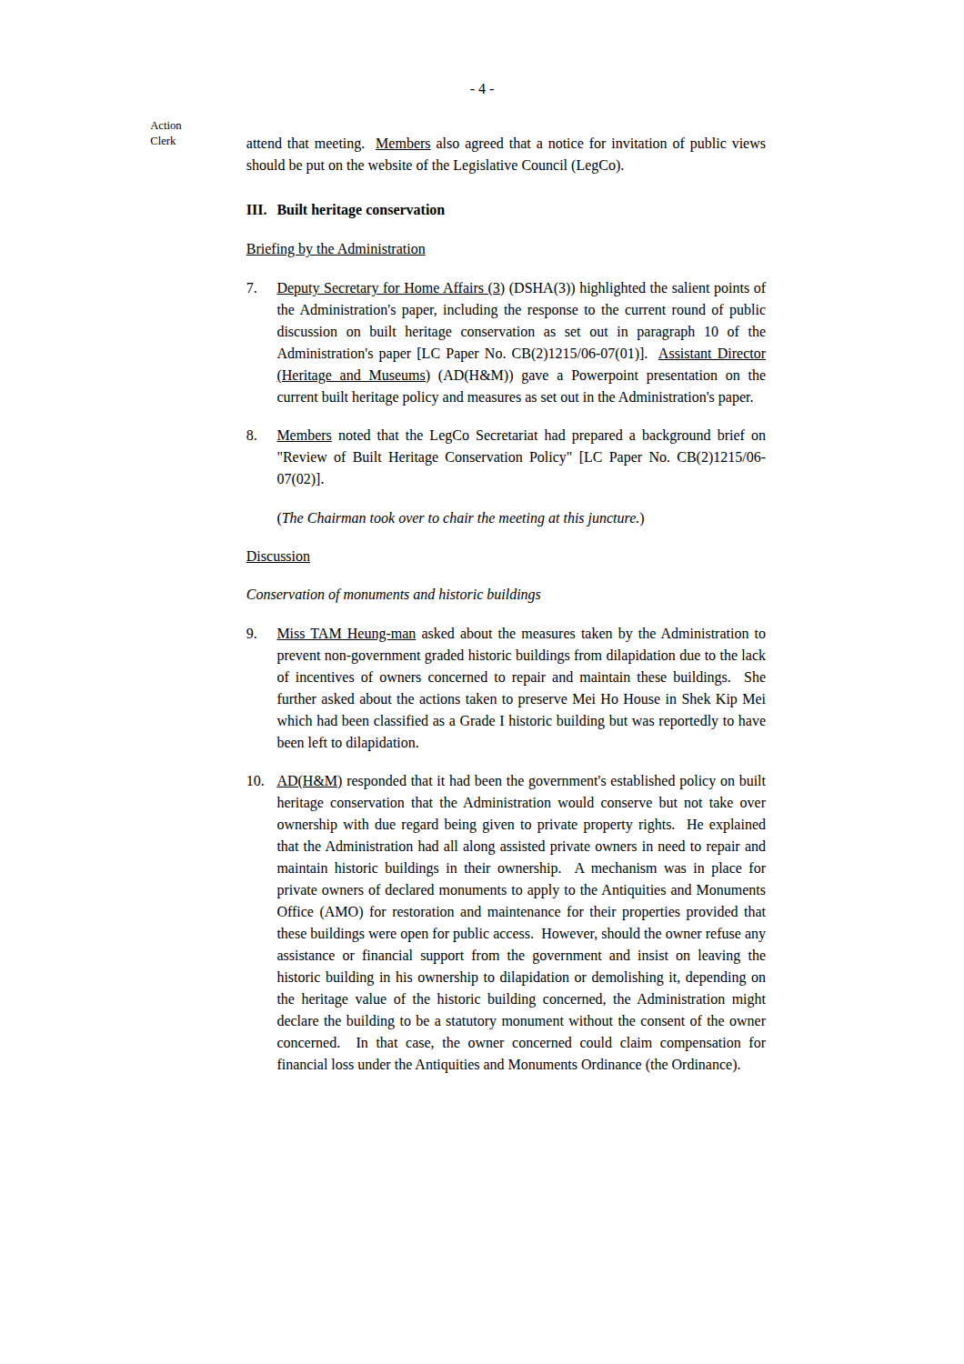- 4 -
Action
Clerk
attend that meeting. Members also agreed that a notice for invitation of public views should be put on the website of the Legislative Council (LegCo).
III. Built heritage conservation
Briefing by the Administration
7.
Deputy Secretary for Home Affairs (3) (DSHA(3)) highlighted the salient points of the Administration's paper, including the response to the current round of public discussion on built heritage conservation as set out in paragraph 10 of the Administration's paper [LC Paper No. CB(2)1215/06-07(01)]. Assistant Director (Heritage and Museums) (AD(H&M)) gave a Powerpoint presentation on the current built heritage policy and measures as set out in the Administration's paper.
8.
Members noted that the LegCo Secretariat had prepared a background brief on "Review of Built Heritage Conservation Policy" [LC Paper No. CB(2)1215/06-07(02)].
(The Chairman took over to chair the meeting at this juncture.)
Discussion
Conservation of monuments and historic buildings
9.
Miss TAM Heung-man asked about the measures taken by the Administration to prevent non-government graded historic buildings from dilapidation due to the lack of incentives of owners concerned to repair and maintain these buildings. She further asked about the actions taken to preserve Mei Ho House in Shek Kip Mei which had been classified as a Grade I historic building but was reportedly to have been left to dilapidation.
10.
AD(H&M) responded that it had been the government's established policy on built heritage conservation that the Administration would conserve but not take over ownership with due regard being given to private property rights. He explained that the Administration had all along assisted private owners in need to repair and maintain historic buildings in their ownership. A mechanism was in place for private owners of declared monuments to apply to the Antiquities and Monuments Office (AMO) for restoration and maintenance for their properties provided that these buildings were open for public access. However, should the owner refuse any assistance or financial support from the government and insist on leaving the historic building in his ownership to dilapidation or demolishing it, depending on the heritage value of the historic building concerned, the Administration might declare the building to be a statutory monument without the consent of the owner concerned. In that case, the owner concerned could claim compensation for financial loss under the Antiquities and Monuments Ordinance (the Ordinance).